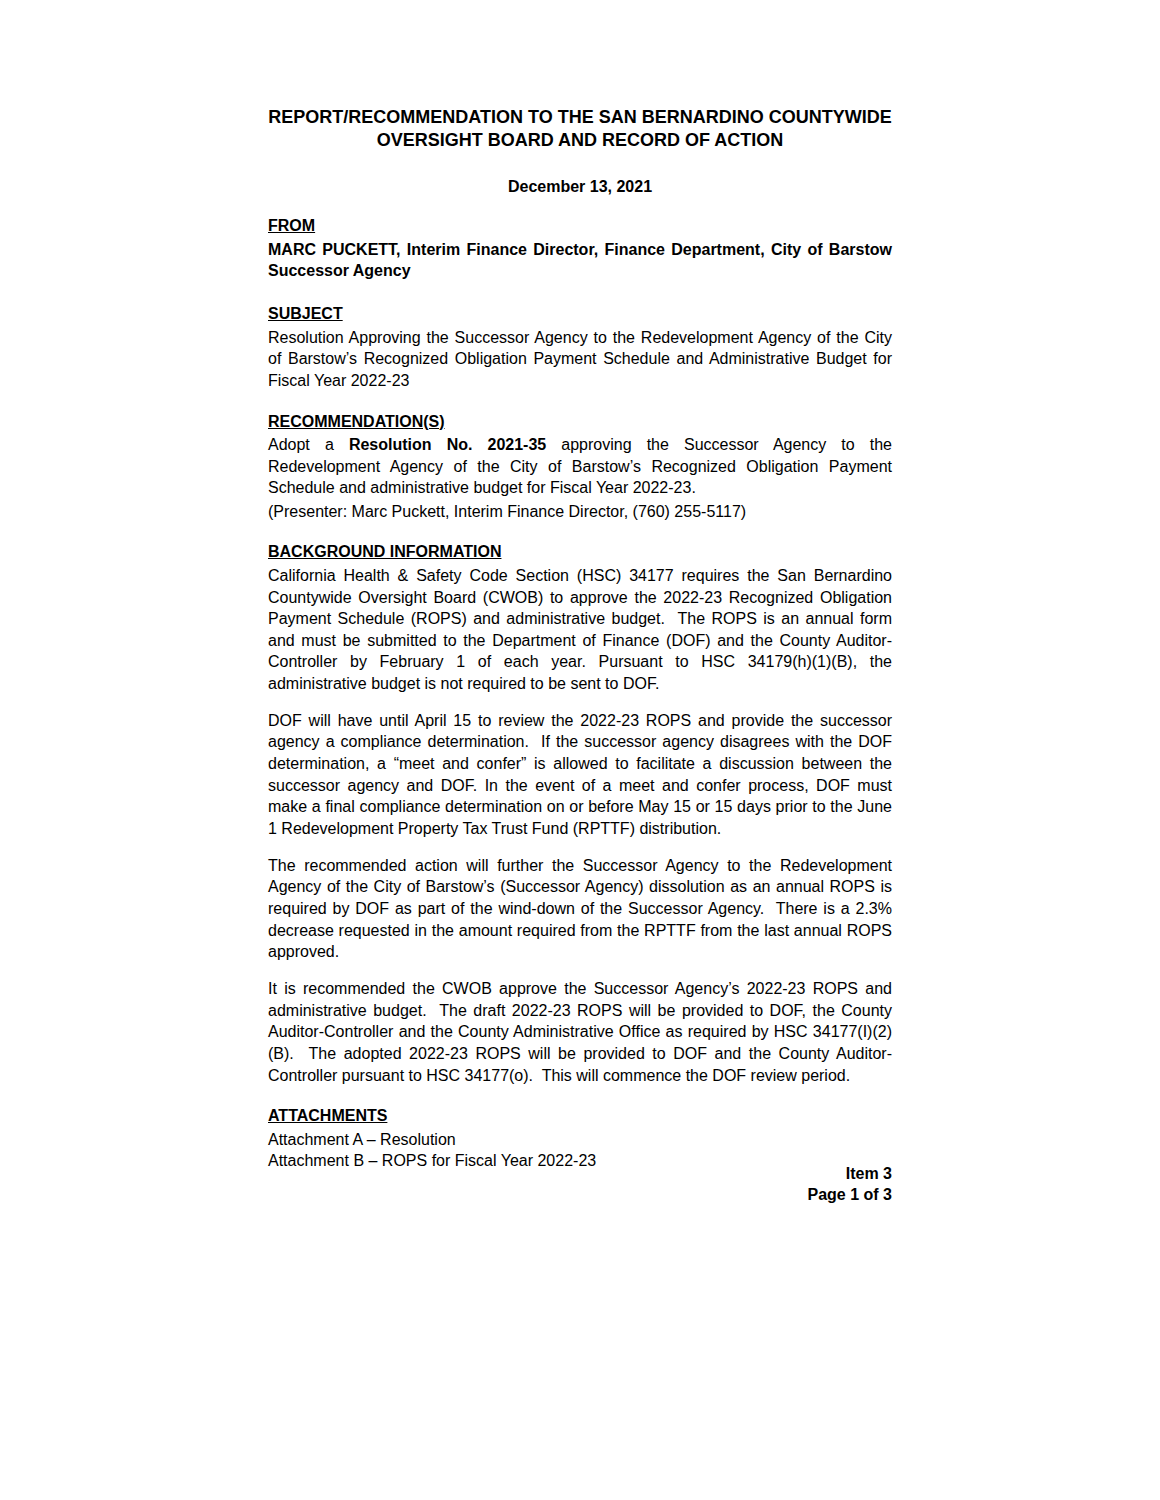REPORT/RECOMMENDATION TO THE SAN BERNARDINO COUNTYWIDE
OVERSIGHT BOARD AND RECORD OF ACTION
December 13, 2021
FROM
MARC PUCKETT, Interim Finance Director, Finance Department, City of Barstow Successor Agency
SUBJECT
Resolution Approving the Successor Agency to the Redevelopment Agency of the City of Barstow’s Recognized Obligation Payment Schedule and Administrative Budget for Fiscal Year 2022-23
RECOMMENDATION(S)
Adopt a Resolution No. 2021-35 approving the Successor Agency to the Redevelopment Agency of the City of Barstow’s Recognized Obligation Payment Schedule and administrative budget for Fiscal Year 2022-23.
(Presenter: Marc Puckett, Interim Finance Director, (760) 255-5117)
BACKGROUND INFORMATION
California Health & Safety Code Section (HSC) 34177 requires the San Bernardino Countywide Oversight Board (CWOB) to approve the 2022-23 Recognized Obligation Payment Schedule (ROPS) and administrative budget. The ROPS is an annual form and must be submitted to the Department of Finance (DOF) and the County Auditor-Controller by February 1 of each year. Pursuant to HSC 34179(h)(1)(B), the administrative budget is not required to be sent to DOF.
DOF will have until April 15 to review the 2022-23 ROPS and provide the successor agency a compliance determination. If the successor agency disagrees with the DOF determination, a “meet and confer” is allowed to facilitate a discussion between the successor agency and DOF. In the event of a meet and confer process, DOF must make a final compliance determination on or before May 15 or 15 days prior to the June 1 Redevelopment Property Tax Trust Fund (RPTTF) distribution.
The recommended action will further the Successor Agency to the Redevelopment Agency of the City of Barstow’s (Successor Agency) dissolution as an annual ROPS is required by DOF as part of the wind-down of the Successor Agency. There is a 2.3% decrease requested in the amount required from the RPTTF from the last annual ROPS approved.
It is recommended the CWOB approve the Successor Agency’s 2022-23 ROPS and administrative budget. The draft 2022-23 ROPS will be provided to DOF, the County Auditor-Controller and the County Administrative Office as required by HSC 34177(I)(2)(B). The adopted 2022-23 ROPS will be provided to DOF and the County Auditor-Controller pursuant to HSC 34177(o). This will commence the DOF review period.
ATTACHMENTS
Attachment A – Resolution
Attachment B – ROPS for Fiscal Year 2022-23
Item 3
Page 1 of 3